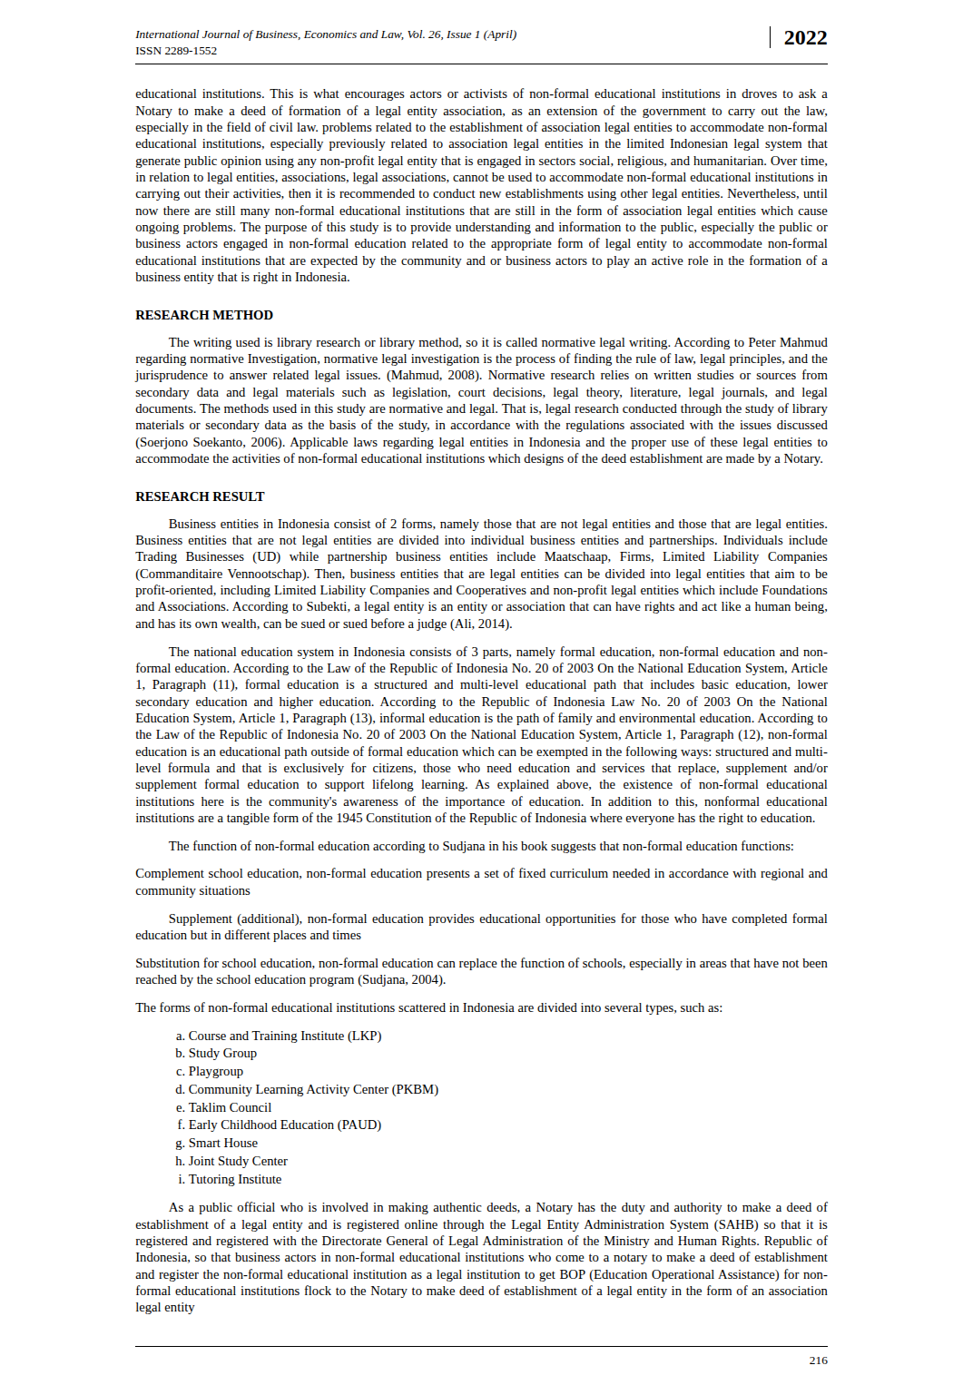International Journal of Business, Economics and Law, Vol. 26, Issue 1 (April)
ISSN 2289-1552
2022
educational institutions. This is what encourages actors or activists of non-formal educational institutions in droves to ask a Notary to make a deed of formation of a legal entity association, as an extension of the government to carry out the law, especially in the field of civil law. problems related to the establishment of association legal entities to accommodate non-formal educational institutions, especially previously related to association legal entities in the limited Indonesian legal system that generate public opinion using any non-profit legal entity that is engaged in sectors social, religious, and humanitarian. Over time, in relation to legal entities, associations, legal associations, cannot be used to accommodate non-formal educational institutions in carrying out their activities, then it is recommended to conduct new establishments using other legal entities. Nevertheless, until now there are still many non-formal educational institutions that are still in the form of association legal entities which cause ongoing problems. The purpose of this study is to provide understanding and information to the public, especially the public or business actors engaged in non-formal education related to the appropriate form of legal entity to accommodate non-formal educational institutions that are expected by the community and or business actors to play an active role in the formation of a business entity that is right in Indonesia.
Research Method
The writing used is library research or library method, so it is called normative legal writing. According to Peter Mahmud regarding normative Investigation, normative legal investigation is the process of finding the rule of law, legal principles, and the jurisprudence to answer related legal issues. (Mahmud, 2008). Normative research relies on written studies or sources from secondary data and legal materials such as legislation, court decisions, legal theory, literature, legal journals, and legal documents. The methods used in this study are normative and legal. That is, legal research conducted through the study of library materials or secondary data as the basis of the study, in accordance with the regulations associated with the issues discussed (Soerjono Soekanto, 2006). Applicable laws regarding legal entities in Indonesia and the proper use of these legal entities to accommodate the activities of non-formal educational institutions which designs of the deed establishment are made by a Notary.
Research Result
Business entities in Indonesia consist of 2 forms, namely those that are not legal entities and those that are legal entities. Business entities that are not legal entities are divided into individual business entities and partnerships. Individuals include Trading Businesses (UD) while partnership business entities include Maatschaap, Firms, Limited Liability Companies (Commanditaire Vennootschap). Then, business entities that are legal entities can be divided into legal entities that aim to be profit-oriented, including Limited Liability Companies and Cooperatives and non-profit legal entities which include Foundations and Associations. According to Subekti, a legal entity is an entity or association that can have rights and act like a human being, and has its own wealth, can be sued or sued before a judge (Ali, 2014).
The national education system in Indonesia consists of 3 parts, namely formal education, non-formal education and non-formal education. According to the Law of the Republic of Indonesia No. 20 of 2003 On the National Education System, Article 1, Paragraph (11), formal education is a structured and multi-level educational path that includes basic education, lower secondary education and higher education. According to the Republic of Indonesia Law No. 20 of 2003 On the National Education System, Article 1, Paragraph (13), informal education is the path of family and environmental education. According to the Law of the Republic of Indonesia No. 20 of 2003 On the National Education System, Article 1, Paragraph (12), non-formal education is an educational path outside of formal education which can be exempted in the following ways: structured and multi-level formula and that is exclusively for citizens, those who need education and services that replace, supplement and/or supplement formal education to support lifelong learning. As explained above, the existence of non-formal educational institutions here is the community's awareness of the importance of education. In addition to this, nonformal educational institutions are a tangible form of the 1945 Constitution of the Republic of Indonesia where everyone has the right to education.
The function of non-formal education according to Sudjana in his book suggests that non-formal education functions:
Complement school education, non-formal education presents a set of fixed curriculum needed in accordance with regional and community situations
Supplement (additional), non-formal education provides educational opportunities for those who have completed formal education but in different places and times
Substitution for school education, non-formal education can replace the function of schools, especially in areas that have not been reached by the school education program (Sudjana, 2004).
The forms of non-formal educational institutions scattered in Indonesia are divided into several types, such as:
Course and Training Institute (LKP)
Study Group
Playgroup
Community Learning Activity Center (PKBM)
Taklim Council
Early Childhood Education (PAUD)
Smart House
Joint Study Center
Tutoring Institute
As a public official who is involved in making authentic deeds, a Notary has the duty and authority to make a deed of establishment of a legal entity and is registered online through the Legal Entity Administration System (SAHB) so that it is registered and registered with the Directorate General of Legal Administration of the Ministry and Human Rights. Republic of Indonesia, so that business actors in non-formal educational institutions who come to a notary to make a deed of establishment and register the non-formal educational institution as a legal institution to get BOP (Education Operational Assistance) for non-formal educational institutions flock to the Notary to make deed of establishment of a legal entity in the form of an association legal entity
216